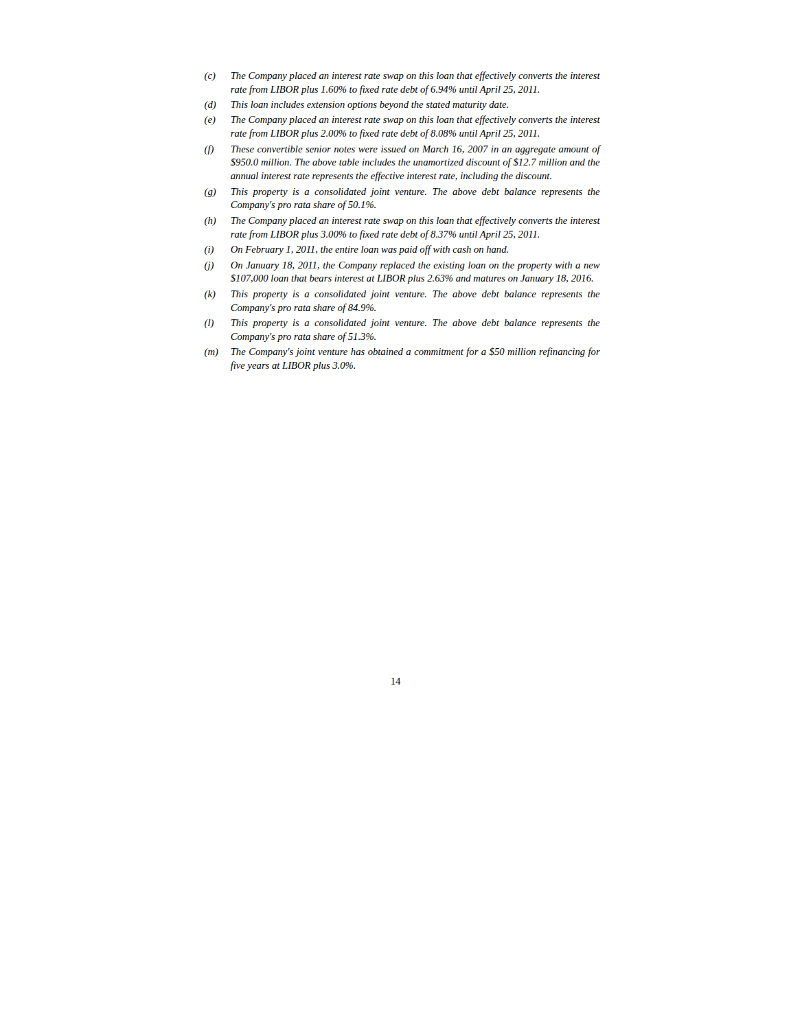(c) The Company placed an interest rate swap on this loan that effectively converts the interest rate from LIBOR plus 1.60% to fixed rate debt of 6.94% until April 25, 2011.
(d) This loan includes extension options beyond the stated maturity date.
(e) The Company placed an interest rate swap on this loan that effectively converts the interest rate from LIBOR plus 2.00% to fixed rate debt of 8.08% until April 25, 2011.
(f) These convertible senior notes were issued on March 16, 2007 in an aggregate amount of $950.0 million. The above table includes the unamortized discount of $12.7 million and the annual interest rate represents the effective interest rate, including the discount.
(g) This property is a consolidated joint venture. The above debt balance represents the Company's pro rata share of 50.1%.
(h) The Company placed an interest rate swap on this loan that effectively converts the interest rate from LIBOR plus 3.00% to fixed rate debt of 8.37% until April 25, 2011.
(i) On February 1, 2011, the entire loan was paid off with cash on hand.
(j) On January 18, 2011, the Company replaced the existing loan on the property with a new $107,000 loan that bears interest at LIBOR plus 2.63% and matures on January 18, 2016.
(k) This property is a consolidated joint venture. The above debt balance represents the Company's pro rata share of 84.9%.
(l) This property is a consolidated joint venture. The above debt balance represents the Company's pro rata share of 51.3%.
(m) The Company's joint venture has obtained a commitment for a $50 million refinancing for five years at LIBOR plus 3.0%.
14